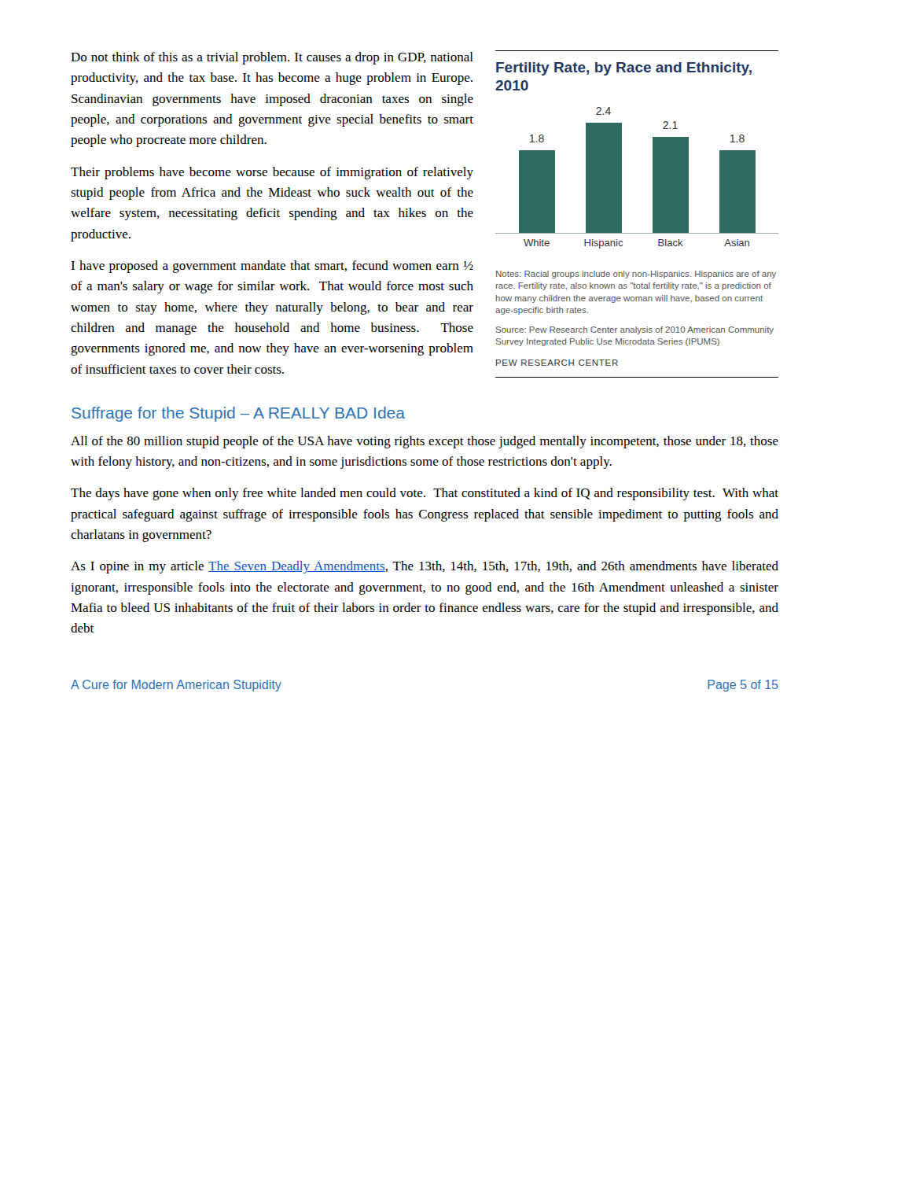Fertility Rate, by Race and Ethnicity, 2010
1.8
White
2.4
Hispanic
2.1
Black
1.8
Asian
Notes: Racial groups include only non-Hispanics. Hispanics are of any race. Fertility rate, also known as "total fertility rate," is a prediction of how many children the average woman will have, based on current age-specific birth rates.
Source: Pew Research Center analysis of 2010 American Community Survey Integrated Public Use Microdata Series (IPUMS)
PEW RESEARCH CENTER
Do not think of this as a trivial problem. It causes a drop in GDP, national productivity, and the tax base. It has become a huge problem in Europe. Scandinavian governments have imposed draconian taxes on single people, and corporations and government give special benefits to smart people who procreate more children.
Their problems have become worse because of immigration of relatively stupid people from Africa and the Mideast who suck wealth out of the welfare system, necessitating deficit spending and tax hikes on the productive.
I have proposed a government mandate that smart, fecund women earn ½ of a man's salary or wage for similar work. That would force most such women to stay home, where they naturally belong, to bear and rear children and manage the household and home business. Those governments ignored me, and now they have an ever-worsening problem of insufficient taxes to cover their costs.
Suffrage for the Stupid – A REALLY BAD Idea
All of the 80 million stupid people of the USA have voting rights except those judged mentally incompetent, those under 18, those with felony history, and non-citizens, and in some jurisdictions some of those restrictions don't apply.
The days have gone when only free white landed men could vote. That constituted a kind of IQ and responsibility test. With what practical safeguard against suffrage of irresponsible fools has Congress replaced that sensible impediment to putting fools and charlatans in government?
As I opine in my article The Seven Deadly Amendments, The 13th, 14th, 15th, 17th, 19th, and 26th amendments have liberated ignorant, irresponsible fools into the electorate and government, to no good end, and the 16th Amendment unleashed a sinister Mafia to bleed US inhabitants of the fruit of their labors in order to finance endless wars, care for the stupid and irresponsible, and debt
A Cure for Modern American Stupidity
Page 5 of 15